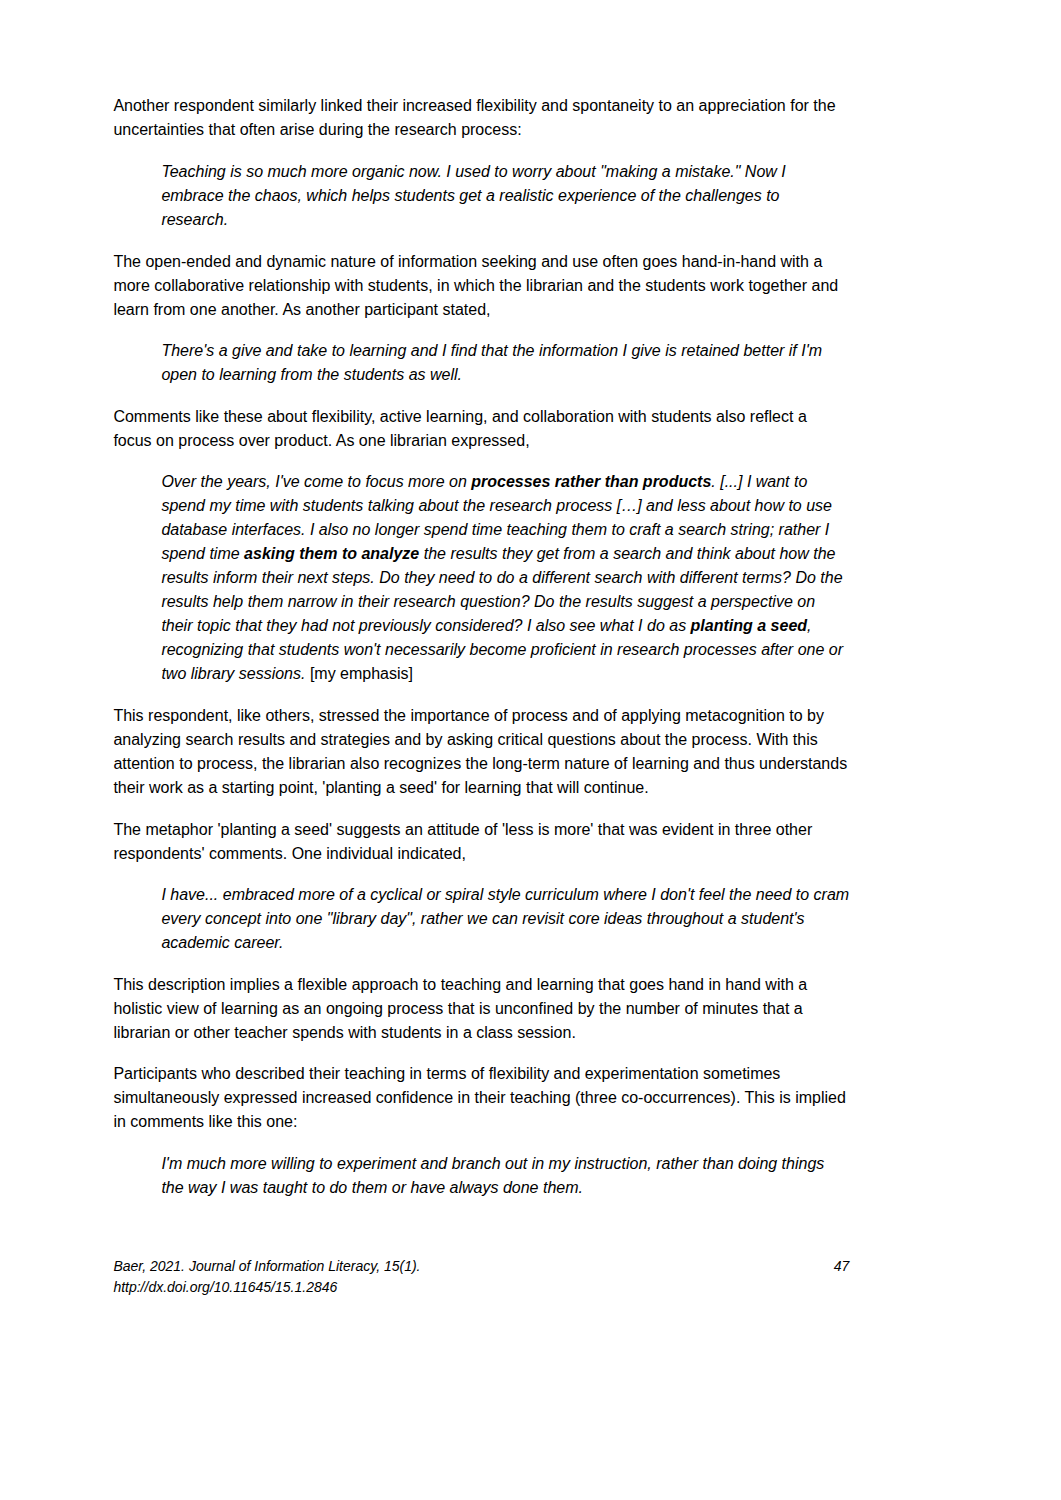Another respondent similarly linked their increased flexibility and spontaneity to an appreciation for the uncertainties that often arise during the research process:
Teaching is so much more organic now. I used to worry about "making a mistake." Now I embrace the chaos, which helps students get a realistic experience of the challenges to research.
The open-ended and dynamic nature of information seeking and use often goes hand-in-hand with a more collaborative relationship with students, in which the librarian and the students work together and learn from one another. As another participant stated,
There's a give and take to learning and I find that the information I give is retained better if I'm open to learning from the students as well.
Comments like these about flexibility, active learning, and collaboration with students also reflect a focus on process over product. As one librarian expressed,
Over the years, I've come to focus more on processes rather than products. [...] I want to spend my time with students talking about the research process […] and less about how to use database interfaces. I also no longer spend time teaching them to craft a search string; rather I spend time asking them to analyze the results they get from a search and think about how the results inform their next steps. Do they need to do a different search with different terms? Do the results help them narrow in their research question? Do the results suggest a perspective on their topic that they had not previously considered? I also see what I do as planting a seed, recognizing that students won't necessarily become proficient in research processes after one or two library sessions. [my emphasis]
This respondent, like others, stressed the importance of process and of applying metacognition to by analyzing search results and strategies and by asking critical questions about the process. With this attention to process, the librarian also recognizes the long-term nature of learning and thus understands their work as a starting point, 'planting a seed' for learning that will continue.
The metaphor 'planting a seed' suggests an attitude of 'less is more' that was evident in three other respondents' comments. One individual indicated,
I have... embraced more of a cyclical or spiral style curriculum where I don't feel the need to cram every concept into one "library day", rather we can revisit core ideas throughout a student's academic career.
This description implies a flexible approach to teaching and learning that goes hand in hand with a holistic view of learning as an ongoing process that is unconfined by the number of minutes that a librarian or other teacher spends with students in a class session.
Participants who described their teaching in terms of flexibility and experimentation sometimes simultaneously expressed increased confidence in their teaching (three co-occurrences). This is implied in comments like this one:
I'm much more willing to experiment and branch out in my instruction, rather than doing things the way I was taught to do them or have always done them.
Baer, 2021. Journal of Information Literacy, 15(1).
http://dx.doi.org/10.11645/15.1.2846 47